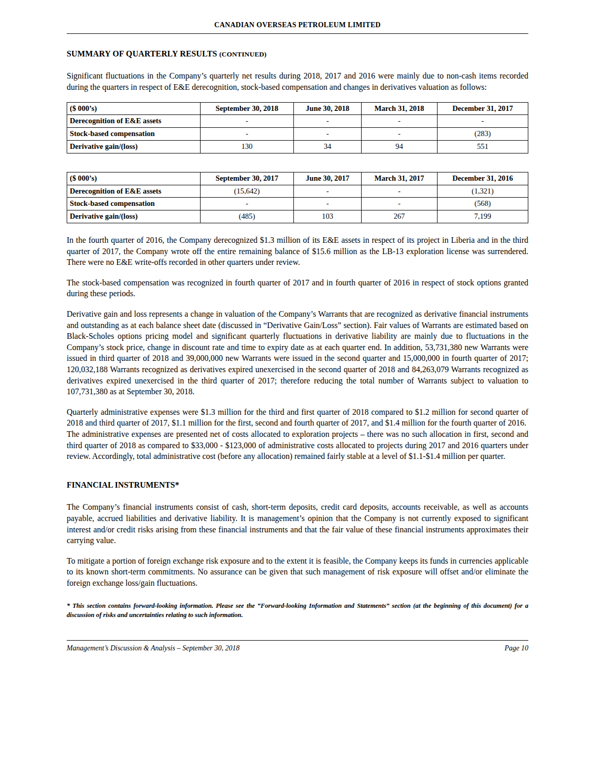CANADIAN OVERSEAS PETROLEUM LIMITED
SUMMARY OF QUARTERLY RESULTS (CONTINUED)
Significant fluctuations in the Company’s quarterly net results during 2018, 2017 and 2016 were mainly due to non-cash items recorded during the quarters in respect of E&E derecognition, stock-based compensation and changes in derivatives valuation as follows:
| ($ 000’s) | September 30, 2018 | June 30, 2018 | March 31, 2018 | December 31, 2017 |
| --- | --- | --- | --- | --- |
| Derecognition of E&E assets | - | - | - | - |
| Stock-based compensation | - | - | - | (283) |
| Derivative gain/(loss) | 130 | 34 | 94 | 551 |
| ($ 000’s) | September 30, 2017 | June 30, 2017 | March 31, 2017 | December 31, 2016 |
| --- | --- | --- | --- | --- |
| Derecognition of E&E assets | (15,642) | - | - | (1,321) |
| Stock-based compensation | - | - | - | (568) |
| Derivative gain/(loss) | (485) | 103 | 267 | 7,199 |
In the fourth quarter of 2016, the Company derecognized $1.3 million of its E&E assets in respect of its project in Liberia and in the third quarter of 2017, the Company wrote off the entire remaining balance of $15.6 million as the LB-13 exploration license was surrendered. There were no E&E write-offs recorded in other quarters under review.
The stock-based compensation was recognized in fourth quarter of 2017 and in fourth quarter of 2016 in respect of stock options granted during these periods.
Derivative gain and loss represents a change in valuation of the Company’s Warrants that are recognized as derivative financial instruments and outstanding as at each balance sheet date (discussed in “Derivative Gain/Loss” section). Fair values of Warrants are estimated based on Black-Scholes options pricing model and significant quarterly fluctuations in derivative liability are mainly due to fluctuations in the Company’s stock price, change in discount rate and time to expiry date as at each quarter end. In addition, 53,731,380 new Warrants were issued in third quarter of 2018 and 39,000,000 new Warrants were issued in the second quarter and 15,000,000 in fourth quarter of 2017; 120,032,188 Warrants recognized as derivatives expired unexercised in the second quarter of 2018 and 84,263,079 Warrants recognized as derivatives expired unexercised in the third quarter of 2017; therefore reducing the total number of Warrants subject to valuation to 107,731,380 as at September 30, 2018.
Quarterly administrative expenses were $1.3 million for the third and first quarter of 2018 compared to $1.2 million for second quarter of 2018 and third quarter of 2017, $1.1 million for the first, second and fourth quarter of 2017, and $1.4 million for the fourth quarter of 2016. The administrative expenses are presented net of costs allocated to exploration projects – there was no such allocation in first, second and third quarter of 2018 as compared to $33,000 - $123,000 of administrative costs allocated to projects during 2017 and 2016 quarters under review. Accordingly, total administrative cost (before any allocation) remained fairly stable at a level of $1.1-$1.4 million per quarter.
FINANCIAL INSTRUMENTS*
The Company’s financial instruments consist of cash, short-term deposits, credit card deposits, accounts receivable, as well as accounts payable, accrued liabilities and derivative liability. It is management’s opinion that the Company is not currently exposed to significant interest and/or credit risks arising from these financial instruments and that the fair value of these financial instruments approximates their carrying value.
To mitigate a portion of foreign exchange risk exposure and to the extent it is feasible, the Company keeps its funds in currencies applicable to its known short-term commitments. No assurance can be given that such management of risk exposure will offset and/or eliminate the foreign exchange loss/gain fluctuations.
* This section contains forward-looking information. Please see the “Forward-looking Information and Statements” section (at the beginning of this document) for a discussion of risks and uncertainties relating to such information.
Management’s Discussion & Analysis – September 30, 2018 Page 10